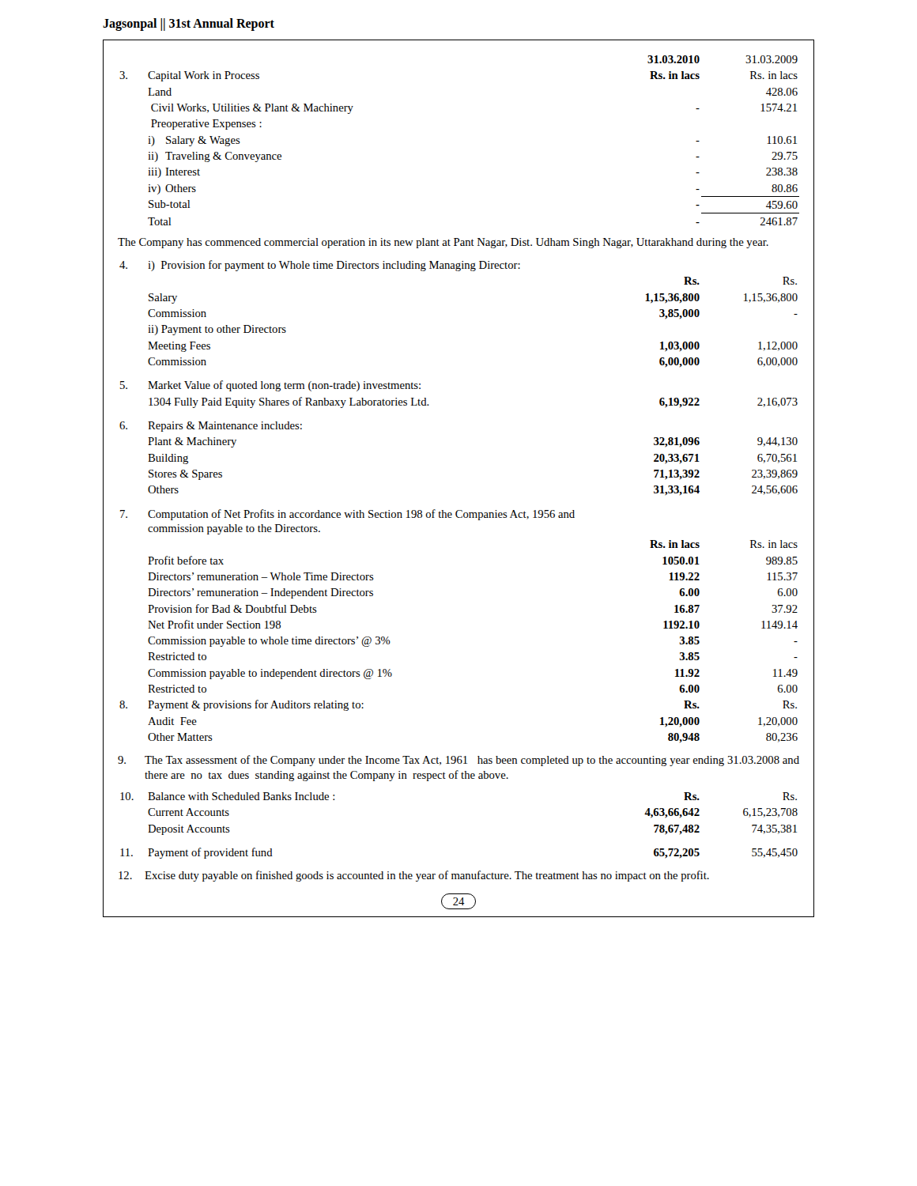Jagsonpal || 31st Annual Report
| | | 31.03.2010 | 31.03.2009 |
| 3. | Capital Work in Process | Rs. in lacs | Rs. in lacs |
| | Land | | 428.06 |
| | Civil Works, Utilities & Plant & Machinery | - | 1574.21 |
| | Preoperative Expenses : | | |
| | i) Salary & Wages | - | 110.61 |
| | ii) Traveling & Conveyance | - | 29.75 |
| | iii) Interest | - | 238.38 |
| | iv) Others | - | 80.86 |
| | Sub-total | - | 459.60 |
| | Total | - | 2461.87 |
The Company has commenced commercial operation in its new plant at Pant Nagar, Dist. Udham Singh Nagar, Uttarakhand during the year.
| 4. | i) Provision for payment to Whole time Directors including Managing Director: | | |
| | | Rs. | Rs. |
| | Salary | 1,15,36,800 | 1,15,36,800 |
| | Commission | 3,85,000 | - |
| | ii) Payment to other Directors | | |
| | Meeting Fees | 1,03,000 | 1,12,000 |
| | Commission | 6,00,000 | 6,00,000 |
| 5. | Market Value of quoted long term (non-trade) investments: | | |
| | 1304 Fully Paid Equity Shares of Ranbaxy Laboratories Ltd. | 6,19,922 | 2,16,073 |
| 6. | Repairs & Maintenance includes: | | |
| | Plant & Machinery | 32,81,096 | 9,44,130 |
| | Building | 20,33,671 | 6,70,561 |
| | Stores & Spares | 71,13,392 | 23,39,869 |
| | Others | 31,33,164 | 24,56,606 |
| 7. | Computation of Net Profits in accordance with Section 198 of the Companies Act, 1956 and commission payable to the Directors. | | |
| | | Rs. in lacs | Rs. in lacs |
| | Profit before tax | 1050.01 | 989.85 |
| | Directors’ remuneration – Whole Time Directors | 119.22 | 115.37 |
| | Directors’ remuneration – Independent Directors | 6.00 | 6.00 |
| | Provision for Bad & Doubtful Debts | 16.87 | 37.92 |
| | Net Profit under Section 198 | 1192.10 | 1149.14 |
| | Commission payable to whole time directors’ @ 3% | 3.85 | - |
| | Restricted to | 3.85 | - |
| | Commission payable to independent directors @ 1% | 11.92 | 11.49 |
| | Restricted to | 6.00 | 6.00 |
| 8. | Payment & provisions for Auditors relating to: | Rs. | Rs. |
| | Audit Fee | 1,20,000 | 1,20,000 |
| | Other Matters | 80,948 | 80,236 |
9.
The Tax assessment of the Company under the Income Tax Act, 1961 has been completed up to the accounting year ending 31.03.2008 and there are no tax dues standing against the Company in respect of the above.
| 10. | Balance with Scheduled Banks Include : | Rs. | Rs. |
| | Current Accounts | 4,63,66,642 | 6,15,23,708 |
| | Deposit Accounts | 78,67,482 | 74,35,381 |
| 11. | Payment of provident fund | 65,72,205 | 55,45,450 |
12.
Excise duty payable on finished goods is accounted in the year of manufacture. The treatment has no impact on the profit.
24